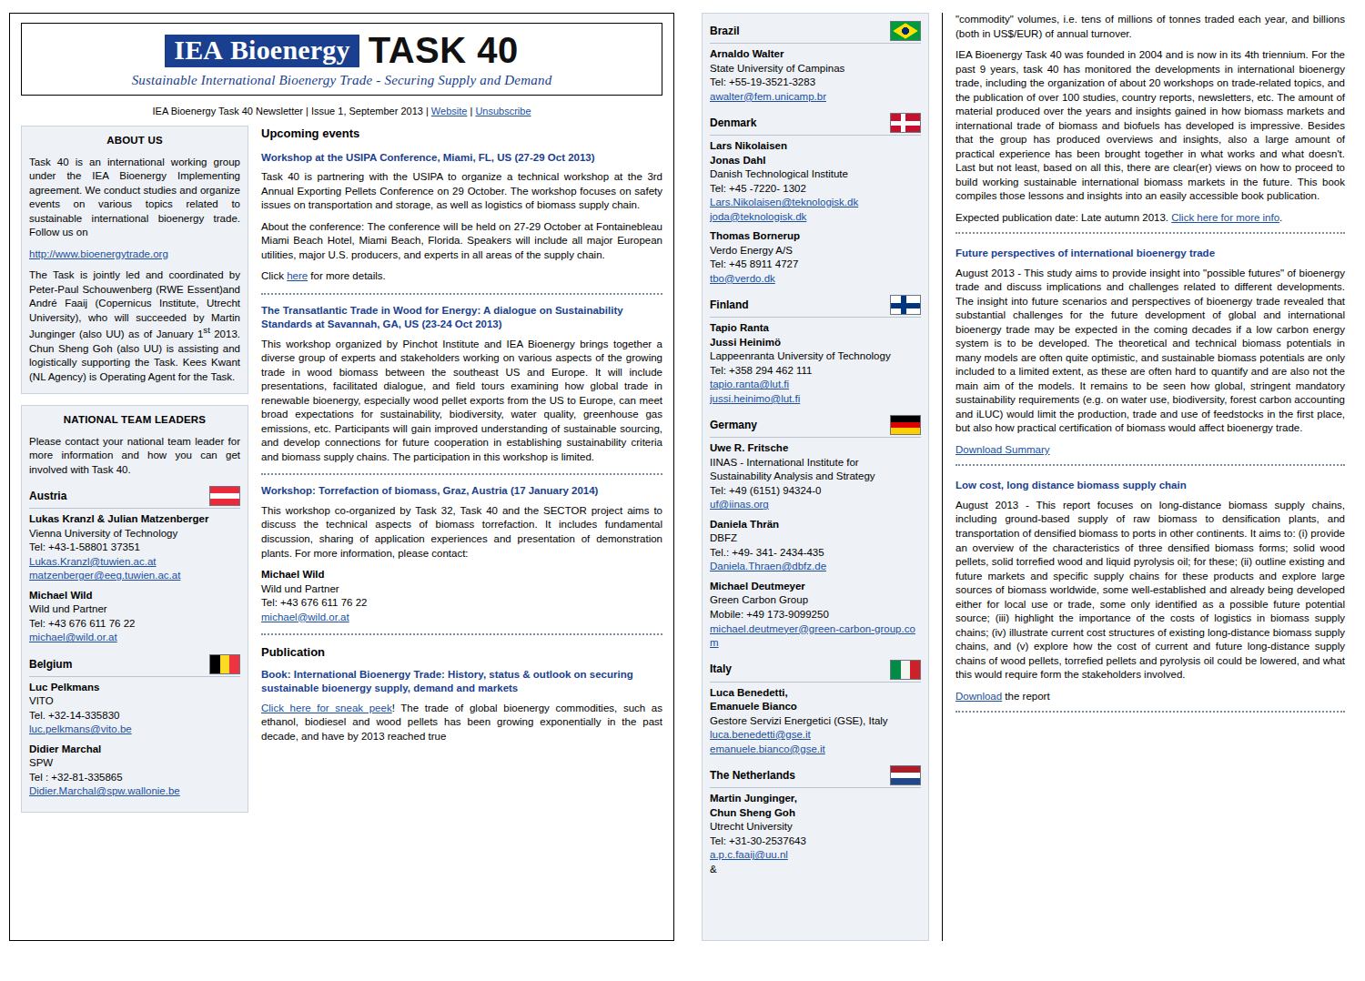IEA Bioenergy TASK 40
Sustainable International Bioenergy Trade - Securing Supply and Demand
IEA Bioenergy Task 40 Newsletter | Issue 1, September 2013 | Website | Unsubscribe
ABOUT US
Task 40 is an international working group under the IEA Bioenergy Implementing agreement. We conduct studies and organize events on various topics related to sustainable international bioenergy trade. Follow us on
http://www.bioenergytrade.org
The Task is jointly led and coordinated by Peter-Paul Schouwenberg (RWE Essent)and André Faaij (Copernicus Institute, Utrecht University), who will succeeded by Martin Junginger (also UU) as of January 1st 2013. Chun Sheng Goh (also UU) is assisting and logistically supporting the Task. Kees Kwant (NL Agency) is Operating Agent for the Task.
NATIONAL TEAM LEADERS
Please contact your national team leader for more information and how you can get involved with Task 40.
Austria
Lukas Kranzl & Julian Matzenberger Vienna University of Technology Tel: +43-1-58801 37351 Lukas.Kranzl@tuwien.ac.at matzenberger@eeg.tuwien.ac.at
Michael Wild Wild und Partner Tel: +43 676 611 76 22 michael@wild.or.at
Belgium
Luc Pelkmans VITO Tel. +32-14-335830 luc.pelkmans@vito.be
Didier Marchal SPW Tel : +32-81-335865 Didier.Marchal@spw.wallonie.be
Upcoming events
Workshop at the USIPA Conference, Miami, FL, US (27-29 Oct 2013)
Task 40 is partnering with the USIPA to organize a technical workshop at the 3rd Annual Exporting Pellets Conference on 29 October. The workshop focuses on safety issues on transportation and storage, as well as logistics of biomass supply chain.
About the conference: The conference will be held on 27-29 October at Fontainebleau Miami Beach Hotel, Miami Beach, Florida. Speakers will include all major European utilities, major U.S. producers, and experts in all areas of the supply chain.
Click here for more details.
The Transatlantic Trade in Wood for Energy: A dialogue on Sustainability Standards at Savannah, GA, US (23-24 Oct 2013)
This workshop organized by Pinchot Institute and IEA Bioenergy brings together a diverse group of experts and stakeholders working on various aspects of the growing trade in wood biomass between the southeast US and Europe. It will include presentations, facilitated dialogue, and field tours examining how global trade in renewable bioenergy, especially wood pellet exports from the US to Europe, can meet broad expectations for sustainability, biodiversity, water quality, greenhouse gas emissions, etc. Participants will gain improved understanding of sustainable sourcing, and develop connections for future cooperation in establishing sustainability criteria and biomass supply chains. The participation in this workshop is limited.
Workshop: Torrefaction of biomass, Graz, Austria (17 January 2014)
This workshop co-organized by Task 32, Task 40 and the SECTOR project aims to discuss the technical aspects of biomass torrefaction. It includes fundamental discussion, sharing of application experiences and presentation of demonstration plants. For more information, please contact:
Michael Wild Wild und Partner Tel: +43 676 611 76 22 michael@wild.or.at
Publication
Book: International Bioenergy Trade: History, status & outlook on securing sustainable bioenergy supply, demand and markets
Click here for sneak peek! The trade of global bioenergy commodities, such as ethanol, biodiesel and wood pellets has been growing exponentially in the past decade, and have by 2013 reached true
Brazil
Arnaldo Walter State University of Campinas Tel: +55-19-3521-3283 awalter@fem.unicamp.br
Denmark
Lars Nikolaisen
Jonas Dahl Danish Technological Institute Tel: +45 -7220- 1302 Lars.Nikolaisen@teknologisk.dk joda@teknologisk.dk
Thomas Bornerup Verdo Energy A/S Tel: +45 8911 4727 tbo@verdo.dk
Finland
Tapio Ranta
Jussi Heinimö Lappeenranta University of Technology Tel: +358 294 462 111 tapio.ranta@lut.fi jussi.heinimo@lut.fi
Germany
Uwe R. Fritsche IINAS - International Institute for Sustainability Analysis and Strategy Tel: +49 (6151) 94324-0 uf@iinas.org
Daniela Thrän DBFZ Tel.: +49- 341- 2434-435 Daniela.Thraen@dbfz.de
Michael Deutmeyer Green Carbon Group Mobile: +49 173-9099250 michael.deutmeyer@green-carbon-group.com
Italy
Luca Benedetti,
Emanuele Bianco Gestore Servizi Energetici (GSE), Italy luca.benedetti@gse.it emanuele.bianco@gse.it
The Netherlands
Martin Junginger,
Chun Sheng Goh Utrecht University Tel: +31-30-2537643 a.p.c.faaij@uu.nl &
"commodity" volumes, i.e. tens of millions of tonnes traded each year, and billions (both in US$/EUR) of annual turnover.
IEA Bioenergy Task 40 was founded in 2004 and is now in its 4th triennium. For the past 9 years, task 40 has monitored the developments in international bioenergy trade, including the organization of about 20 workshops on trade-related topics, and the publication of over 100 studies, country reports, newsletters, etc. The amount of material produced over the years and insights gained in how biomass markets and international trade of biomass and biofuels has developed is impressive. Besides that the group has produced overviews and insights, also a large amount of practical experience has been brought together in what works and what doesn't. Last but not least, based on all this, there are clear(er) views on how to proceed to build working sustainable international biomass markets in the future. This book compiles those lessons and insights into an easily accessible book publication.
Expected publication date: Late autumn 2013. Click here for more info.
Future perspectives of international bioenergy trade
August 2013 - This study aims to provide insight into "possible futures" of bioenergy trade and discuss implications and challenges related to different developments. The insight into future scenarios and perspectives of bioenergy trade revealed that substantial challenges for the future development of global and international bioenergy trade may be expected in the coming decades if a low carbon energy system is to be developed. The theoretical and technical biomass potentials in many models are often quite optimistic, and sustainable biomass potentials are only included to a limited extent, as these are often hard to quantify and are also not the main aim of the models. It remains to be seen how global, stringent mandatory sustainability requirements (e.g. on water use, biodiversity, forest carbon accounting and iLUC) would limit the production, trade and use of feedstocks in the first place, but also how practical certification of biomass would affect bioenergy trade.
Download Summary
Low cost, long distance biomass supply chain
August 2013 - This report focuses on long-distance biomass supply chains, including ground-based supply of raw biomass to densification plants, and transportation of densified biomass to ports in other continents. It aims to: (i) provide an overview of the characteristics of three densified biomass forms; solid wood pellets, solid torrefied wood and liquid pyrolysis oil; for these; (ii) outline existing and future markets and specific supply chains for these products and explore large sources of biomass worldwide, some well-established and already being developed either for local use or trade, some only identified as a possible future potential source; (iii) highlight the importance of the costs of logistics in biomass supply chains; (iv) illustrate current cost structures of existing long-distance biomass supply chains, and (v) explore how the cost of current and future long-distance supply chains of wood pellets, torrefied pellets and pyrolysis oil could be lowered, and what this would require form the stakeholders involved.
Download the report